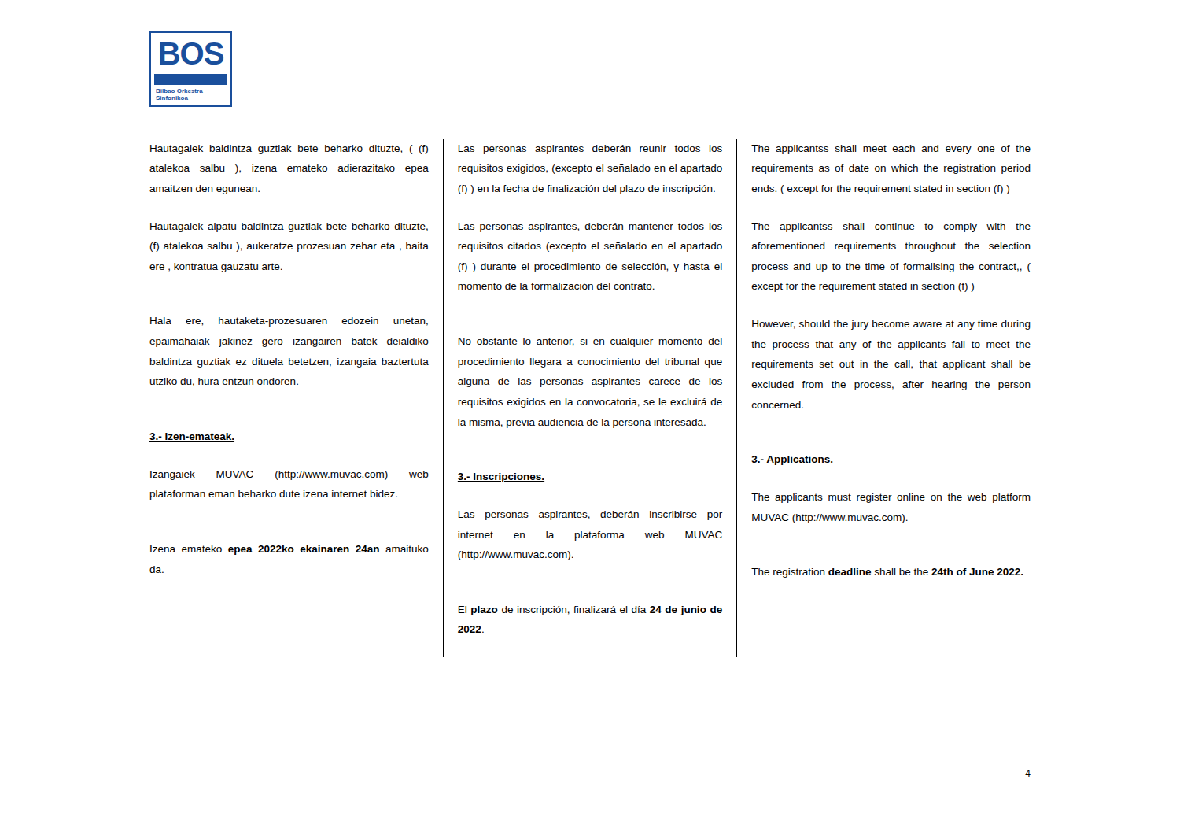BOS
Bilbao Orkestra
Sinfonikoa
| Hautagaiek baldintza guztiak bete beharko dituzte, ( (f) atalekoa salbu ), izena emateko adierazitako epea amaitzen den egunean. Hautagaiek aipatu baldintza guztiak bete beharko dituzte, (f) atalekoa salbu ), aukeratze prozesuan zehar eta , baita ere , kontratua gauzatu arte. Hala ere, hautaketa-prozesuaren edozein unetan, epaimahaiak jakinez gero izangairen batek deialdiko baldintza guztiak ez dituela betetzen, izangaia baztertuta utziko du, hura entzun ondoren. 3.- Izen-emateak. Izangaiek MUVAC (http://www.muvac.com) web plataforman eman beharko dute izena internet bidez. Izena emateko epea 2022ko ekainaren 24an amaituko da. | Las personas aspirantes deberán reunir todos los requisitos exigidos, (excepto el señalado en el apartado (f) ) en la fecha de finalización del plazo de inscripción. Las personas aspirantes, deberán mantener todos los requisitos citados (excepto el señalado en el apartado (f) ) durante el procedimiento de selección, y hasta el momento de la formalización del contrato. No obstante lo anterior, si en cualquier momento del procedimiento llegara a conocimiento del tribunal que alguna de las personas aspirantes carece de los requisitos exigidos en la convocatoria, se le excluirá de la misma, previa audiencia de la persona interesada. 3.- Inscripciones. Las personas aspirantes, deberán inscribirse por internet en la plataforma web MUVAC (http://www.muvac.com). El plazo de inscripción, finalizará el día 24 de junio de 2022 . | The applicantss shall meet each and every one of the requirements as of date on which the registration period ends. ( except for the requirement stated in section (f) ) The applicantss shall continue to comply with the aforementioned requirements throughout the selection process and up to the time of formalising the contract,, ( except for the requirement stated in section (f) ) However, should the jury become aware at any time during the process that any of the applicants fail to meet the requirements set out in the call, that applicant shall be excluded from the process, after hearing the person concerned. 3.- Applications. The applicants must register online on the web platform MUVAC (http://www.muvac.com). The registration deadline shall be the 24th of June 2022. |
4